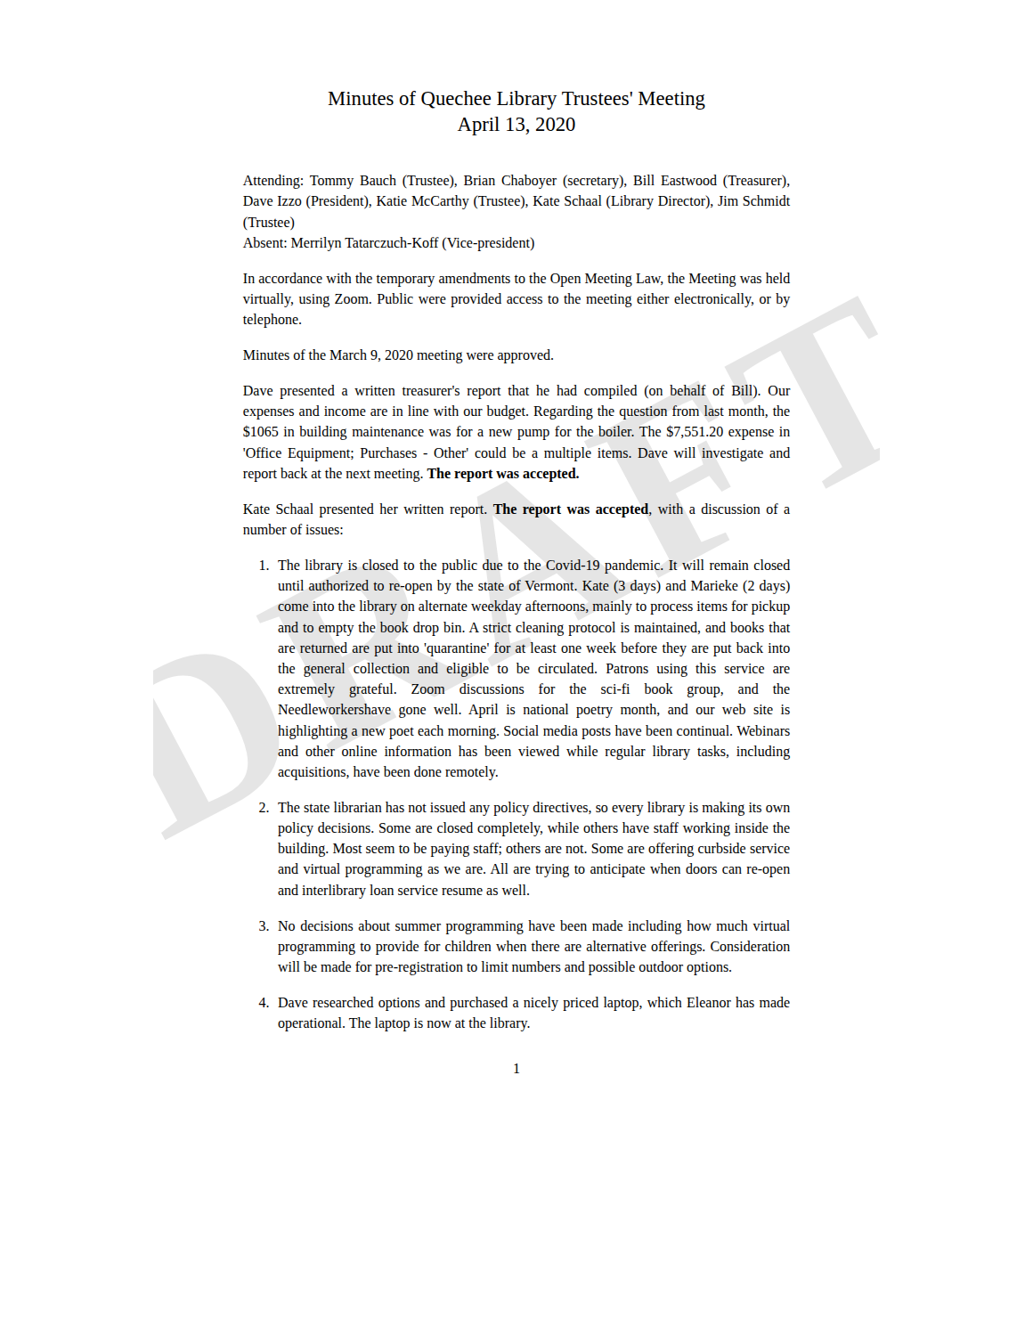DRAFT
Minutes of Quechee Library Trustees' Meeting
April 13, 2020
Attending: Tommy Bauch (Trustee), Brian Chaboyer (secretary), Bill Eastwood (Treasurer), Dave Izzo (President), Katie McCarthy (Trustee), Kate Schaal (Library Director), Jim Schmidt (Trustee)
Absent: Merrilyn Tatarczuch-Koff (Vice-president)
In accordance with the temporary amendments to the Open Meeting Law, the Meeting was held virtually, using Zoom. Public were provided access to the meeting either electronically, or by telephone.
Minutes of the March 9, 2020 meeting were approved.
Dave presented a written treasurer's report that he had compiled (on behalf of Bill). Our expenses and income are in line with our budget. Regarding the question from last month, the $1065 in building maintenance was for a new pump for the boiler. The $7,551.20 expense in 'Office Equipment; Purchases - Other' could be a multiple items. Dave will investigate and report back at the next meeting. The report was accepted.
Kate Schaal presented her written report. The report was accepted, with a discussion of a number of issues:
The library is closed to the public due to the Covid-19 pandemic. It will remain closed until authorized to re-open by the state of Vermont. Kate (3 days) and Marieke (2 days) come into the library on alternate weekday afternoons, mainly to process items for pickup and to empty the book drop bin. A strict cleaning protocol is maintained, and books that are returned are put into 'quarantine' for at least one week before they are put back into the general collection and eligible to be circulated. Patrons using this service are extremely grateful. Zoom discussions for the sci-fi book group, and the Needleworkershave gone well. April is national poetry month, and our web site is highlighting a new poet each morning. Social media posts have been continual. Webinars and other online information has been viewed while regular library tasks, including acquisitions, have been done remotely.
The state librarian has not issued any policy directives, so every library is making its own policy decisions. Some are closed completely, while others have staff working inside the building. Most seem to be paying staff; others are not. Some are offering curbside service and virtual programming as we are. All are trying to anticipate when doors can re-open and interlibrary loan service resume as well.
No decisions about summer programming have been made including how much virtual programming to provide for children when there are alternative offerings. Consideration will be made for pre-registration to limit numbers and possible outdoor options.
Dave researched options and purchased a nicely priced laptop, which Eleanor has made operational. The laptop is now at the library.
1